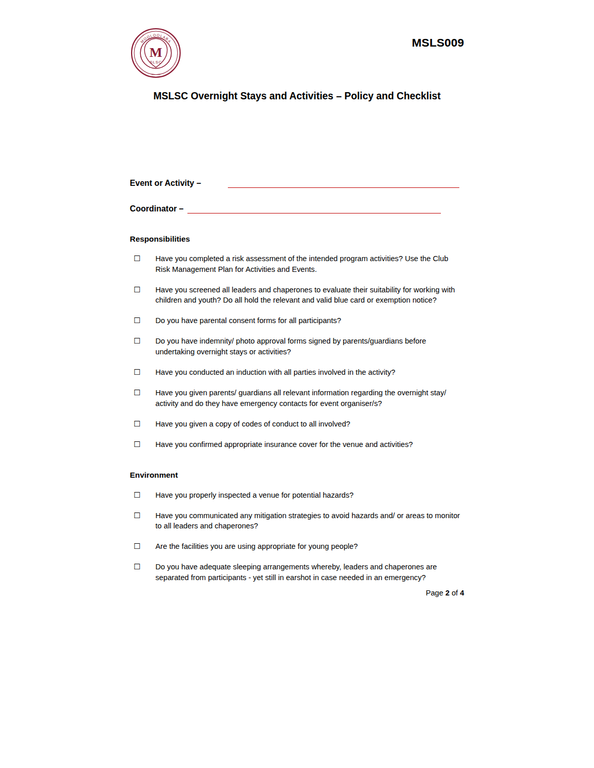Mooloolaba SLSC crest M SLSC MOOLOOLABA
MSLS009
MSLSC Overnight Stays and Activities – Policy and Checklist
Event or Activity –
Coordinator –
Responsibilities
Have you completed a risk assessment of the intended program activities? Use the Club Risk Management Plan for Activities and Events.
Have you screened all leaders and chaperones to evaluate their suitability for working with children and youth? Do all hold the relevant and valid blue card or exemption notice?
Do you have parental consent forms for all participants?
Do you have indemnity/ photo approval forms signed by parents/guardians before undertaking overnight stays or activities?
Have you conducted an induction with all parties involved in the activity?
Have you given parents/ guardians all relevant information regarding the overnight stay/ activity and do they have emergency contacts for event organiser/s?
Have you given a copy of codes of conduct to all involved?
Have you confirmed appropriate insurance cover for the venue and activities?
Environment
Have you properly inspected a venue for potential hazards?
Have you communicated any mitigation strategies to avoid hazards and/ or areas to monitor to all leaders and chaperones?
Are the facilities you are using appropriate for young people?
Do you have adequate sleeping arrangements whereby, leaders and chaperones are separated from participants - yet still in earshot in case needed in an emergency?
Page 2 of 4